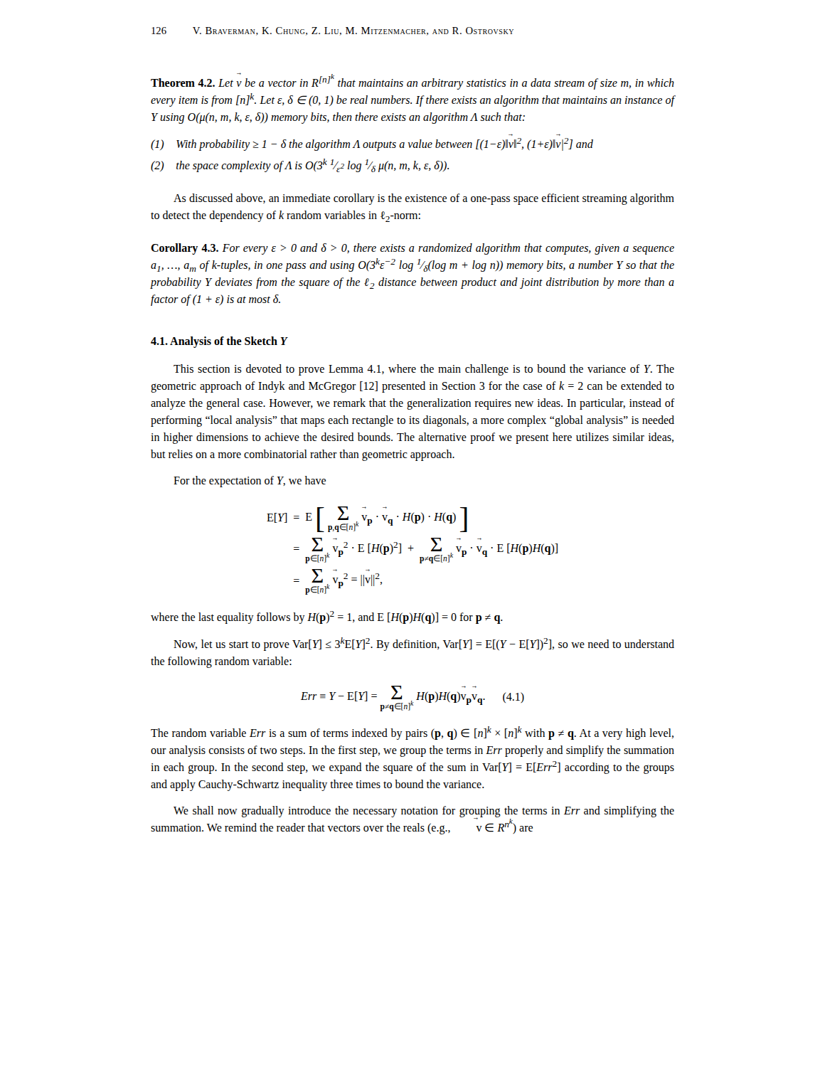126 V. Braverman, K. Chung, Z. Liu, M. Mitzenmacher, and R. Ostrovsky
Theorem 4.2. Let v be a vector in R[n]k that maintains an arbitrary statistics in a data stream of size m, in which every item is from [n]k. Let ε, δ ∈ (0, 1) be real numbers. If there exists an algorithm that maintains an instance of Y using O(μ(n, m, k, ε, δ)) memory bits, then there exists an algorithm Λ such that:
With probability ≥ 1 − δ the algorithm Λ outputs a value between [(1−ε)‖v‖2, (1+ε)‖v|2] and
the space complexity of Λ is O(3k 1⁄ε2 log 1⁄δ μ(n, m, k, ε, δ)).
As discussed above, an immediate corollary is the existence of a one-pass space efficient streaming algorithm to detect the dependency of k random variables in ℓ2-norm:
Corollary 4.3. For every ε > 0 and δ > 0, there exists a randomized algorithm that computes, given a sequence a1, …, am of k-tuples, in one pass and using O(3kε−2 log 1⁄δ(log m + log n)) memory bits, a number Y so that the probability Y deviates from the square of the ℓ2 distance between product and joint distribution by more than a factor of (1 + ε) is at most δ.
4.1. Analysis of the Sketch Y
This section is devoted to prove Lemma 4.1, where the main challenge is to bound the variance of Y. The geometric approach of Indyk and McGregor [12] presented in Section 3 for the case of k = 2 can be extended to analyze the general case. However, we remark that the generalization requires new ideas. In particular, instead of performing “local analysis” that maps each rectangle to its diagonals, a more complex “global analysis” is needed in higher dimensions to achieve the desired bounds. The alternative proof we present here utilizes similar ideas, but relies on a more combinatorial rather than geometric approach.
For the expectation of Y, we have
| E[ Y ] | = | E [ Σ p , q ∈[ n ] k v p · v q · H ( p ) · H ( q ) ] |
| | = | Σ p ∈[ n ] k v p 2 · E [ H ( p ) 2 ] + Σ p ≠ q ∈[ n ] k v p · v q · E [ H ( p ) H ( q )] |
| | = | Σ p ∈[ n ] k v p 2 = // v // 2 , |
where the last equality follows by H(p)2 = 1, and E [H(p)H(q)] = 0 for p ≠ q.
Now, let us start to prove Var[Y] ≤ 3kE[Y]2. By definition, Var[Y] = E[(Y − E[Y])2], so we need to understand the following random variable:
Err ≡ Y − E[Y] = Σp≠q∈[n]k H(p)H(q)vpvq.
(4.1)
The random variable Err is a sum of terms indexed by pairs (p, q) ∈ [n]k × [n]k with p ≠ q. At a very high level, our analysis consists of two steps. In the first step, we group the terms in Err properly and simplify the summation in each group. In the second step, we expand the square of the sum in Var[Y] = E[Err2] according to the groups and apply Cauchy-Schwartz inequality three times to bound the variance.
We shall now gradually introduce the necessary notation for grouping the terms in Err and simplifying the summation. We remind the reader that vectors over the reals (e.g., v ∈ Rnk) are